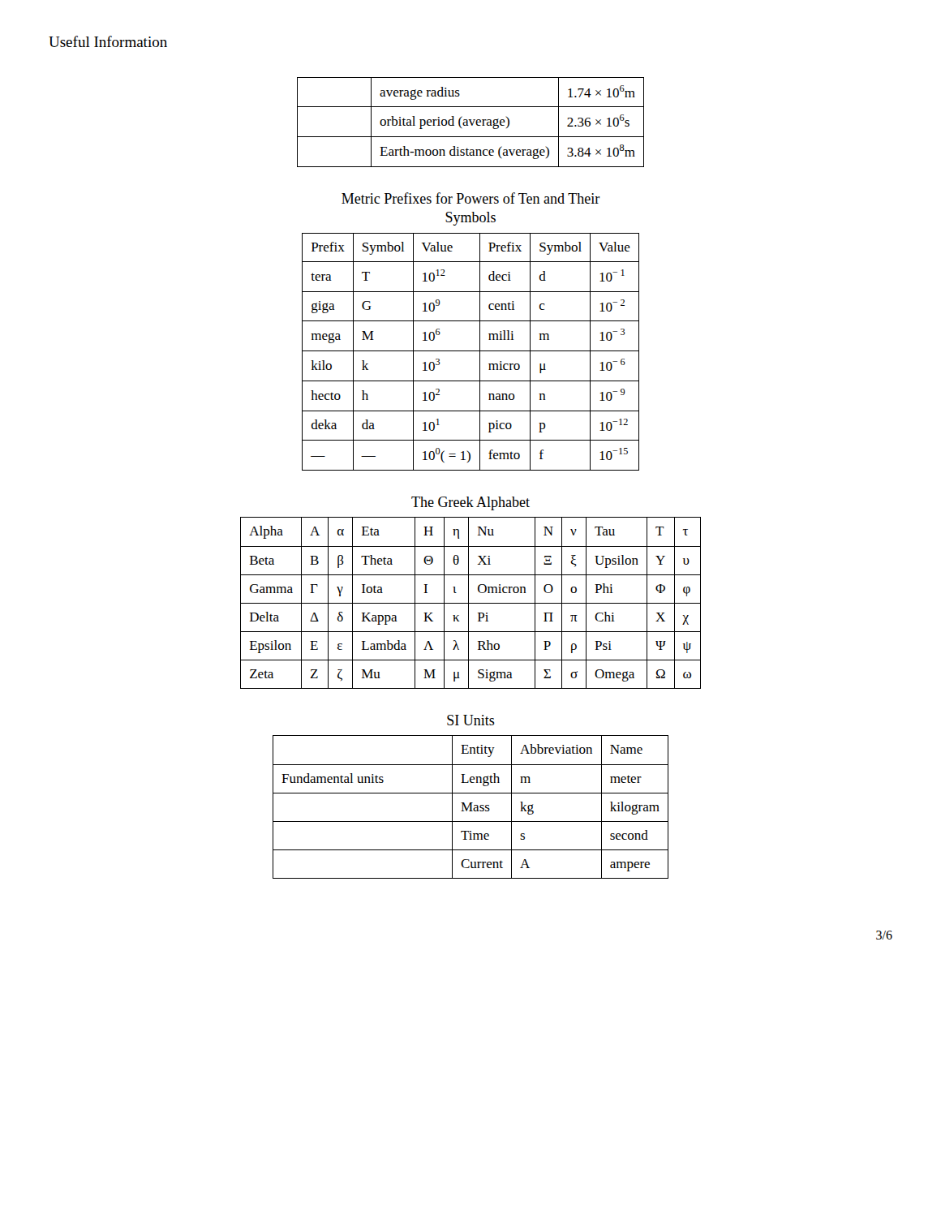Useful Information
| | average radius | 1.74 × 10 6 m |
| | orbital period (average) | 2.36 × 10 6 s |
| | Earth-moon distance (average) | 3.84 × 10 8 m |
Metric Prefixes for Powers of Ten and Their Symbols
| Prefix | Symbol | Value | Prefix | Symbol | Value |
| tera | T | 10 12 | deci | d | 10 − 1 |
| giga | G | 10 9 | centi | c | 10 − 2 |
| mega | M | 10 6 | milli | m | 10 − 3 |
| kilo | k | 10 3 | micro | μ | 10 − 6 |
| hecto | h | 10 2 | nano | n | 10 − 9 |
| deka | da | 10 1 | pico | p | 10 −12 |
| — | — | 10 0 ( = 1) | femto | f | 10 −15 |
The Greek Alphabet
| Alpha | A | α | Eta | H | η | Nu | N | ν | Tau | T | τ |
| Beta | B | β | Theta | Θ | θ | Xi | Ξ | ξ | Upsilon | Y | υ |
| Gamma | Γ | γ | Iota | I | ι | Omicron | O | o | Phi | Φ | φ |
| Delta | Δ | δ | Kappa | K | κ | Pi | Π | π | Chi | X | χ |
| Epsilon | E | ε | Lambda | Λ | λ | Rho | P | ρ | Psi | Ψ | ψ |
| Zeta | Z | ζ | Mu | M | μ | Sigma | Σ | σ | Omega | Ω | ω |
SI Units
| | Entity | Abbreviation | Name |
| Fundamental units | Length | m | meter |
| | Mass | kg | kilogram |
| | Time | s | second |
| | Current | A | ampere |
3/6